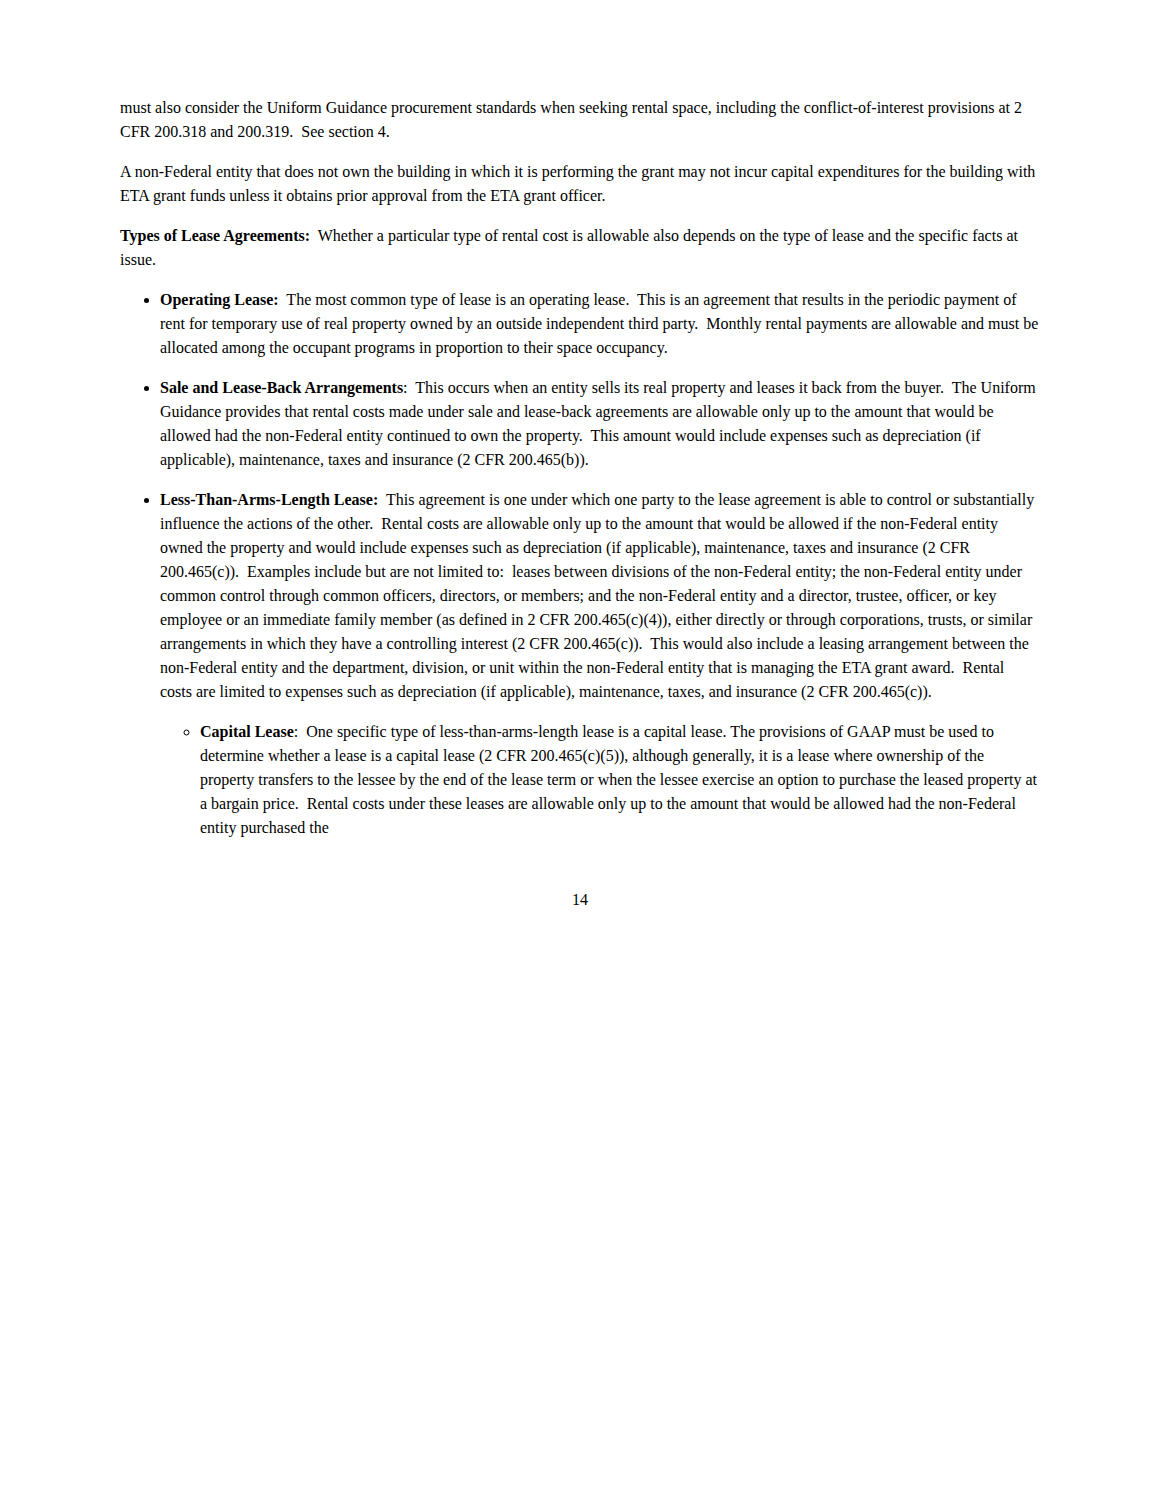must also consider the Uniform Guidance procurement standards when seeking rental space, including the conflict-of-interest provisions at 2 CFR 200.318 and 200.319. See section 4.
A non-Federal entity that does not own the building in which it is performing the grant may not incur capital expenditures for the building with ETA grant funds unless it obtains prior approval from the ETA grant officer.
Types of Lease Agreements: Whether a particular type of rental cost is allowable also depends on the type of lease and the specific facts at issue.
Operating Lease: The most common type of lease is an operating lease. This is an agreement that results in the periodic payment of rent for temporary use of real property owned by an outside independent third party. Monthly rental payments are allowable and must be allocated among the occupant programs in proportion to their space occupancy.
Sale and Lease-Back Arrangements: This occurs when an entity sells its real property and leases it back from the buyer. The Uniform Guidance provides that rental costs made under sale and lease-back agreements are allowable only up to the amount that would be allowed had the non-Federal entity continued to own the property. This amount would include expenses such as depreciation (if applicable), maintenance, taxes and insurance (2 CFR 200.465(b)).
Less-Than-Arms-Length Lease: This agreement is one under which one party to the lease agreement is able to control or substantially influence the actions of the other. Rental costs are allowable only up to the amount that would be allowed if the non-Federal entity owned the property and would include expenses such as depreciation (if applicable), maintenance, taxes and insurance (2 CFR 200.465(c)). Examples include but are not limited to: leases between divisions of the non-Federal entity; the non-Federal entity under common control through common officers, directors, or members; and the non-Federal entity and a director, trustee, officer, or key employee or an immediate family member (as defined in 2 CFR 200.465(c)(4)), either directly or through corporations, trusts, or similar arrangements in which they have a controlling interest (2 CFR 200.465(c)). This would also include a leasing arrangement between the non-Federal entity and the department, division, or unit within the non-Federal entity that is managing the ETA grant award. Rental costs are limited to expenses such as depreciation (if applicable), maintenance, taxes, and insurance (2 CFR 200.465(c)).
Capital Lease: One specific type of less-than-arms-length lease is a capital lease. The provisions of GAAP must be used to determine whether a lease is a capital lease (2 CFR 200.465(c)(5)), although generally, it is a lease where ownership of the property transfers to the lessee by the end of the lease term or when the lessee exercise an option to purchase the leased property at a bargain price. Rental costs under these leases are allowable only up to the amount that would be allowed had the non-Federal entity purchased the
14